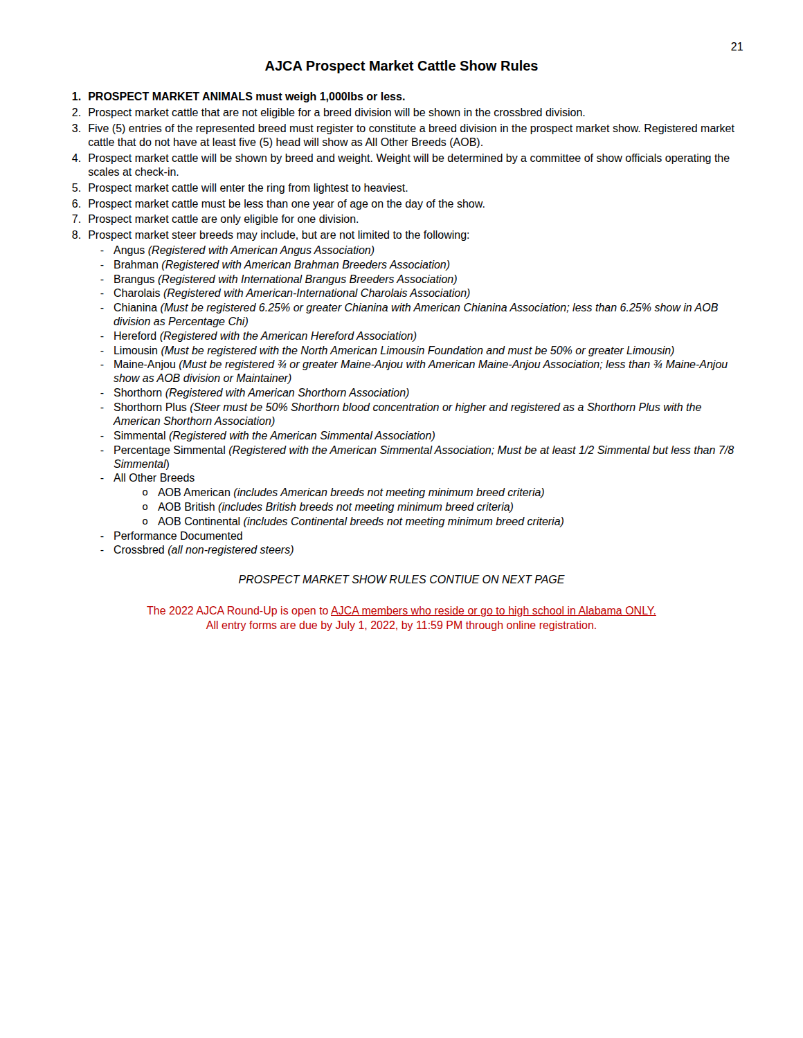21
AJCA Prospect Market Cattle Show Rules
PROSPECT MARKET ANIMALS must weigh 1,000lbs or less.
Prospect market cattle that are not eligible for a breed division will be shown in the crossbred division.
Five (5) entries of the represented breed must register to constitute a breed division in the prospect market show. Registered market cattle that do not have at least five (5) head will show as All Other Breeds (AOB).
Prospect market cattle will be shown by breed and weight. Weight will be determined by a committee of show officials operating the scales at check-in.
Prospect market cattle will enter the ring from lightest to heaviest.
Prospect market cattle must be less than one year of age on the day of the show.
Prospect market cattle are only eligible for one division.
Prospect market steer breeds may include, but are not limited to the following:
Angus (Registered with American Angus Association)
Brahman (Registered with American Brahman Breeders Association)
Brangus (Registered with International Brangus Breeders Association)
Charolais (Registered with American-International Charolais Association)
Chianina (Must be registered 6.25% or greater Chianina with American Chianina Association; less than 6.25% show in AOB division as Percentage Chi)
Hereford (Registered with the American Hereford Association)
Limousin (Must be registered with the North American Limousin Foundation and must be 50% or greater Limousin)
Maine-Anjou (Must be registered ¾ or greater Maine-Anjou with American Maine-Anjou Association; less than ¾ Maine-Anjou show as AOB division or Maintainer)
Shorthorn (Registered with American Shorthorn Association)
Shorthorn Plus (Steer must be 50% Shorthorn blood concentration or higher and registered as a Shorthorn Plus with the American Shorthorn Association)
Simmental (Registered with the American Simmental Association)
Percentage Simmental (Registered with the American Simmental Association; Must be at least 1/2 Simmental but less than 7/8 Simmental)
All Other Breeds
AOB American (includes American breeds not meeting minimum breed criteria)
AOB British (includes British breeds not meeting minimum breed criteria)
AOB Continental (includes Continental breeds not meeting minimum breed criteria)
Performance Documented
Crossbred (all non-registered steers)
PROSPECT MARKET SHOW RULES CONTIUE ON NEXT PAGE
The 2022 AJCA Round-Up is open to AJCA members who reside or go to high school in Alabama ONLY.
All entry forms are due by July 1, 2022, by 11:59 PM through online registration.